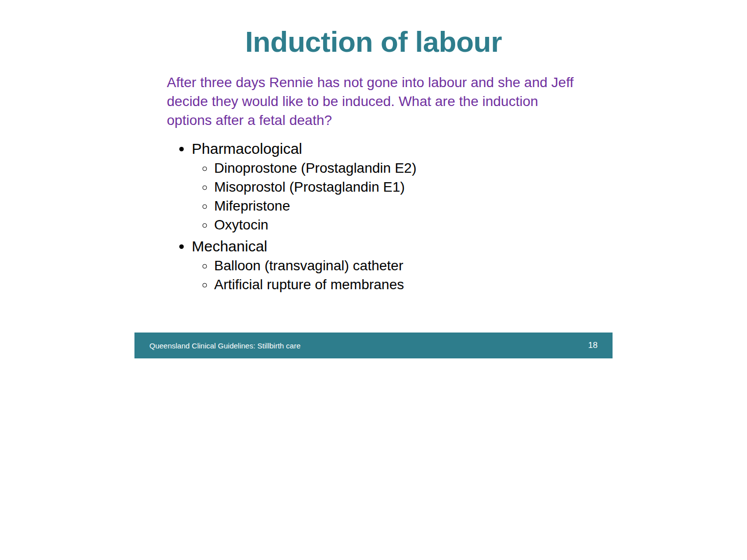Induction of labour
After three days Rennie has not gone into labour and she and Jeff decide they would like to be induced. What are the induction options after a fetal death?
Pharmacological
Dinoprostone (Prostaglandin E2)
Misoprostol (Prostaglandin E1)
Mifepristone
Oxytocin
Mechanical
Balloon (transvaginal) catheter
Artificial rupture of membranes
Queensland Clinical Guidelines: Stillbirth care 18